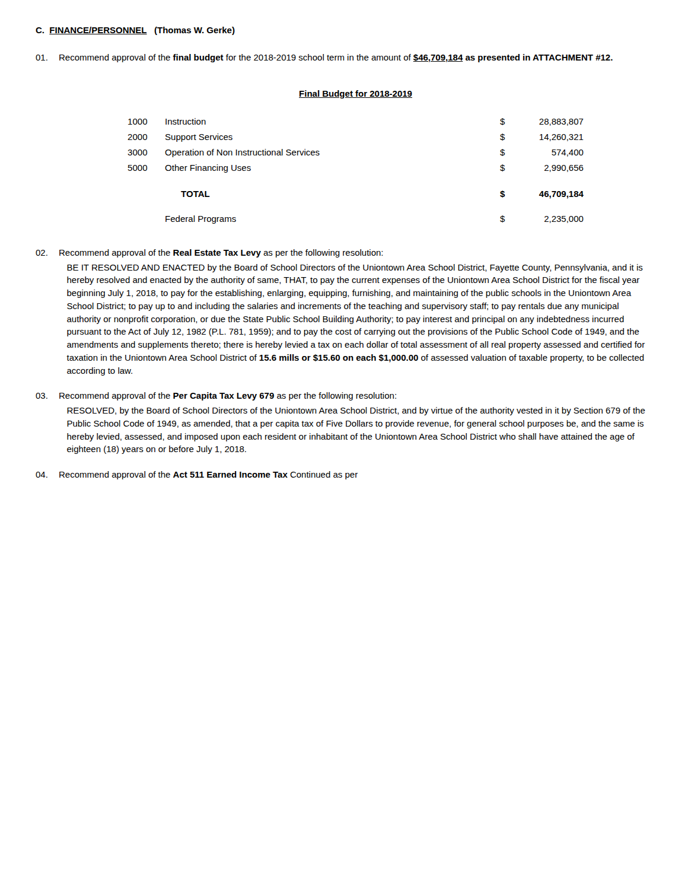C. FINANCE/PERSONNEL (Thomas W. Gerke)
01. Recommend approval of the final budget for the 2018-2019 school term in the amount of $46,709,184 as presented in ATTACHMENT #12.
Final Budget for 2018-2019
| 1000 | Instruction | $ | 28,883,807 |
| 2000 | Support Services | $ | 14,260,321 |
| 3000 | Operation of Non Instructional Services | $ | 574,400 |
| 5000 | Other Financing Uses | $ | 2,990,656 |
| | TOTAL | $ | 46,709,184 |
| | Federal Programs | $ | 2,235,000 |
02. Recommend approval of the Real Estate Tax Levy as per the following resolution:
BE IT RESOLVED AND ENACTED by the Board of School Directors of the Uniontown Area School District, Fayette County, Pennsylvania, and it is hereby resolved and enacted by the authority of same, THAT, to pay the current expenses of the Uniontown Area School District for the fiscal year beginning July 1, 2018, to pay for the establishing, enlarging, equipping, furnishing, and maintaining of the public schools in the Uniontown Area School District; to pay up to and including the salaries and increments of the teaching and supervisory staff; to pay rentals due any municipal authority or nonprofit corporation, or due the State Public School Building Authority; to pay interest and principal on any indebtedness incurred pursuant to the Act of July 12, 1982 (P.L. 781, 1959); and to pay the cost of carrying out the provisions of the Public School Code of 1949, and the amendments and supplements thereto; there is hereby levied a tax on each dollar of total assessment of all real property assessed and certified for taxation in the Uniontown Area School District of 15.6 mills or $15.60 on each $1,000.00 of assessed valuation of taxable property, to be collected according to law.
03. Recommend approval of the Per Capita Tax Levy 679 as per the following resolution:
RESOLVED, by the Board of School Directors of the Uniontown Area School District, and by virtue of the authority vested in it by Section 679 of the Public School Code of 1949, as amended, that a per capita tax of Five Dollars to provide revenue, for general school purposes be, and the same is hereby levied, assessed, and imposed upon each resident or inhabitant of the Uniontown Area School District who shall have attained the age of eighteen (18) years on or before July 1, 2018.
04. Recommend approval of the Act 511 Earned Income Tax Continued as per